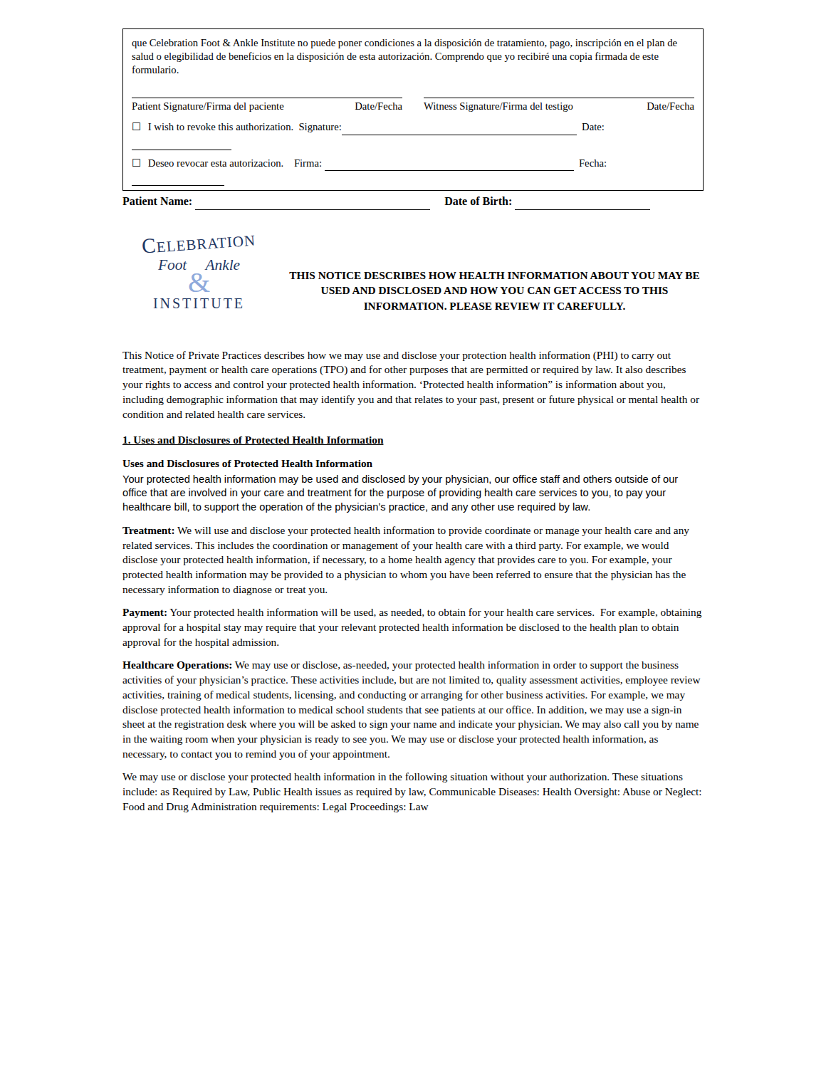que Celebration Foot & Ankle Institute no puede poner condiciones a la disposición de tratamiento, pago, inscripción en el plan de salud o elegibilidad de beneficios en la disposición de esta autorización. Comprendo que yo recibiré una copia firmada de este formulario.
Patient Signature/Firma del paciente Date/Fecha
Witness Signature/Firma del testigo Date/Fecha
☐ I wish to revoke this authorization. Signature: Date:
☐ Deseo revocar esta autorizacion. Firma: Fecha:
Patient Name: Date of Birth:
Celebration Foot Ankle & INSTITUTE
THIS NOTICE DESCRIBES HOW HEALTH INFORMATION ABOUT YOU MAY BE USED AND DISCLOSED AND HOW YOU CAN GET ACCESS TO THIS INFORMATION. PLEASE REVIEW IT CAREFULLY.
This Notice of Private Practices describes how we may use and disclose your protection health information (PHI) to carry out treatment, payment or health care operations (TPO) and for other purposes that are permitted or required by law. It also describes your rights to access and control your protected health information. ‘Protected health information” is information about you, including demographic information that may identify you and that relates to your past, present or future physical or mental health or condition and related health care services.
1. Uses and Disclosures of Protected Health Information
Uses and Disclosures of Protected Health Information
Your protected health information may be used and disclosed by your physician, our office staff and others outside of our office that are involved in your care and treatment for the purpose of providing health care services to you, to pay your healthcare bill, to support the operation of the physician’s practice, and any other use required by law.
Treatment: We will use and disclose your protected health information to provide coordinate or manage your health care and any related services. This includes the coordination or management of your health care with a third party. For example, we would disclose your protected health information, if necessary, to a home health agency that provides care to you. For example, your protected health information may be provided to a physician to whom you have been referred to ensure that the physician has the necessary information to diagnose or treat you.
Payment: Your protected health information will be used, as needed, to obtain for your health care services. For example, obtaining approval for a hospital stay may require that your relevant protected health information be disclosed to the health plan to obtain approval for the hospital admission.
Healthcare Operations: We may use or disclose, as-needed, your protected health information in order to support the business activities of your physician’s practice. These activities include, but are not limited to, quality assessment activities, employee review activities, training of medical students, licensing, and conducting or arranging for other business activities. For example, we may disclose protected health information to medical school students that see patients at our office. In addition, we may use a sign-in sheet at the registration desk where you will be asked to sign your name and indicate your physician. We may also call you by name in the waiting room when your physician is ready to see you. We may use or disclose your protected health information, as necessary, to contact you to remind you of your appointment.
We may use or disclose your protected health information in the following situation without your authorization. These situations include: as Required by Law, Public Health issues as required by law, Communicable Diseases: Health Oversight: Abuse or Neglect: Food and Drug Administration requirements: Legal Proceedings: Law